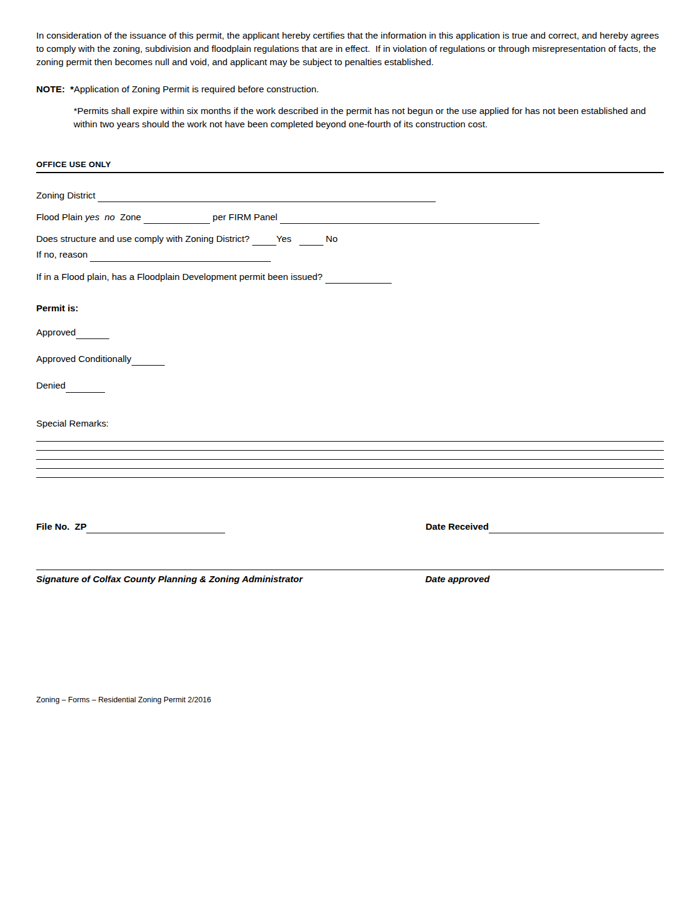In consideration of the issuance of this permit, the applicant hereby certifies that the information in this application is true and correct, and hereby agrees to comply with the zoning, subdivision and floodplain regulations that are in effect. If in violation of regulations or through misrepresentation of facts, the zoning permit then becomes null and void, and applicant may be subject to penalties established.
NOTE: *Application of Zoning Permit is required before construction.
*Permits shall expire within six months if the work described in the permit has not begun or the use applied for has not been established and within two years should the work not have been completed beyond one-fourth of its construction cost.
OFFICE USE ONLY
Zoning District
Flood Plain yes no Zone per FIRM Panel
Does structure and use comply with Zoning District? Yes No
If no, reason
If in a Flood plain, has a Floodplain Development permit been issued?
Permit is:
Approved
Approved Conditionally
Denied
Special Remarks:
File No. ZP
Date Received
Signature of Colfax County Planning & Zoning Administrator
Date approved
Zoning – Forms – Residential Zoning Permit 2/2016